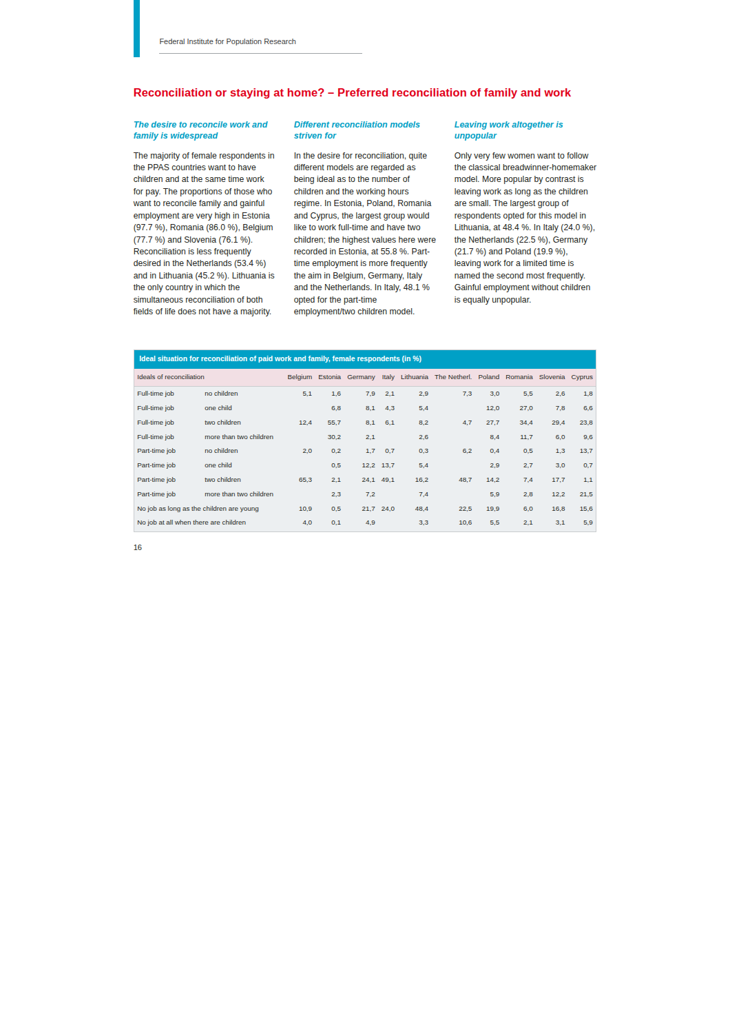Federal Institute for Population Research
Reconciliation or staying at home? – Preferred reconciliation of family and work
The desire to reconcile work and family is widespread
The majority of female respondents in the PPAS countries want to have children and at the same time work for pay. The proportions of those who want to reconcile family and gainful employment are very high in Estonia (97.7 %), Romania (86.0 %), Belgium (77.7 %) and Slovenia (76.1 %). Reconciliation is less frequently desired in the Netherlands (53.4 %) and in Lithuania (45.2 %). Lithuania is the only country in which the simultaneous reconciliation of both fields of life does not have a majority.
Different reconciliation models striven for
In the desire for reconciliation, quite different models are regarded as being ideal as to the number of children and the working hours regime. In Estonia, Poland, Romania and Cyprus, the largest group would like to work full-time and have two children; the highest values here were recorded in Estonia, at 55.8 %. Part-time employment is more frequently the aim in Belgium, Germany, Italy and the Netherlands. In Italy, 48.1 % opted for the part-time employment/two children model.
Leaving work altogether is unpopular
Only very few women want to follow the classical breadwinner-homemaker model. More popular by contrast is leaving work as long as the children are small. The largest group of respondents opted for this model in Lithuania, at 48.4 %. In Italy (24.0 %), the Netherlands (22.5 %), Germany (21.7 %) and Poland (19.9 %), leaving work for a limited time is named the second most frequently. Gainful employment without children is equally unpopular.
Ideal situation for reconciliation of paid work and family, female respondents (in %)
| Ideals of reconciliation | Belgium | Estonia | Germany | Italy | Lithuania | The Netherl. | Poland | Romania | Slovenia | Cyprus |
| --- | --- | --- | --- | --- | --- | --- | --- | --- | --- | --- |
| Full-time job | no children | 5,1 | 1,6 | 7,9 | 2,1 | 2,9 | 7,3 | 3,0 | 5,5 | 2,6 | 1,8 |
| Full-time job | one child | | 6,8 | 8,1 | 4,3 | 5,4 | | 12,0 | 27,0 | 7,8 | 6,6 |
| Full-time job | two children | 12,4 | 55,7 | 8,1 | 6,1 | 8,2 | 4,7 | 27,7 | 34,4 | 29,4 | 23,8 |
| Full-time job | more than two children | | 30,2 | 2,1 | | 2,6 | | 8,4 | 11,7 | 6,0 | 9,6 |
| Part-time job | no children | 2,0 | 0,2 | 1,7 | 0,7 | 0,3 | 6,2 | 0,4 | 0,5 | 1,3 | 13,7 |
| Part-time job | one child | | 0,5 | 12,2 | 13,7 | 5,4 | | 2,9 | 2,7 | 3,0 | 0,7 |
| Part-time job | two children | 65,3 | 2,1 | 24,1 | 49,1 | 16,2 | 48,7 | 14,2 | 7,4 | 17,7 | 1,1 |
| Part-time job | more than two children | | 2,3 | 7,2 | | 7,4 | | 5,9 | 2,8 | 12,2 | 21,5 |
| No job as long as the children are young | 10,9 | 0,5 | 21,7 | 24,0 | 48,4 | 22,5 | 19,9 | 6,0 | 16,8 | 15,6 |
| No job at all when there are children | 4,0 | 0,1 | 4,9 | | 3,3 | 10,6 | 5,5 | 2,1 | 3,1 | 5,9 |
16